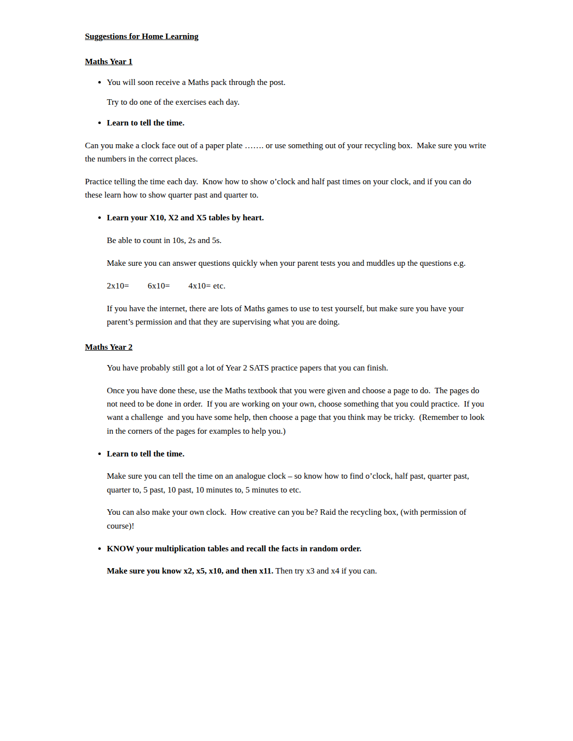Suggestions for Home Learning
Maths Year 1
You will soon receive a Maths pack through the post.
Try to do one of the exercises each day.
Learn to tell the time.
Can you make a clock face out of a paper plate ……. or use something out of your recycling box. Make sure you write the numbers in the correct places.
Practice telling the time each day. Know how to show o’clock and half past times on your clock, and if you can do these learn how to show quarter past and quarter to.
Learn your X10, X2 and X5 tables by heart.
Be able to count in 10s, 2s and 5s.
Make sure you can answer questions quickly when your parent tests you and muddles up the questions e.g.
2x10=6x10=4x10= etc.
If you have the internet, there are lots of Maths games to use to test yourself, but make sure you have your parent’s permission and that they are supervising what you are doing.
Maths Year 2
You have probably still got a lot of Year 2 SATS practice papers that you can finish.
Once you have done these, use the Maths textbook that you were given and choose a page to do. The pages do not need to be done in order. If you are working on your own, choose something that you could practice. If you want a challenge and you have some help, then choose a page that you think may be tricky. (Remember to look in the corners of the pages for examples to help you.)
Learn to tell the time.
Make sure you can tell the time on an analogue clock – so know how to find o’clock, half past, quarter past, quarter to, 5 past, 10 past, 10 minutes to, 5 minutes to etc.
You can also make your own clock. How creative can you be? Raid the recycling box, (with permission of course)!
KNOW your multiplication tables and recall the facts in random order.
Make sure you know x2, x5, x10, and then x11. Then try x3 and x4 if you can.